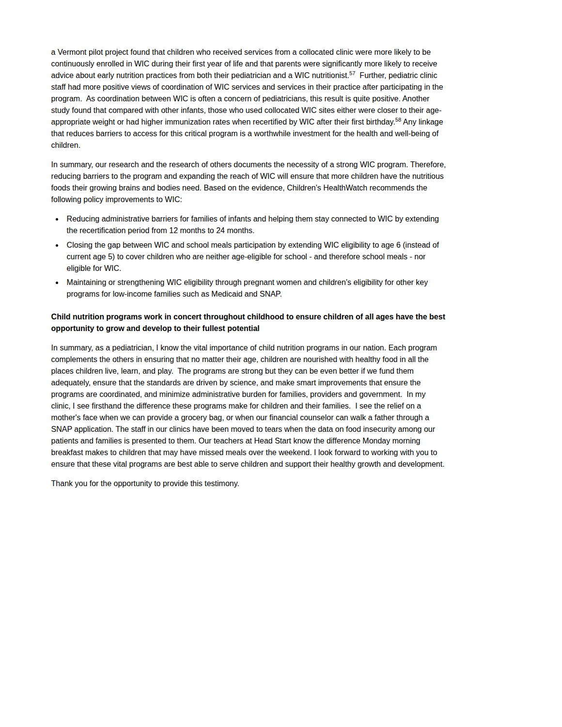a Vermont pilot project found that children who received services from a collocated clinic were more likely to be continuously enrolled in WIC during their first year of life and that parents were significantly more likely to receive advice about early nutrition practices from both their pediatrician and a WIC nutritionist.57 Further, pediatric clinic staff had more positive views of coordination of WIC services and services in their practice after participating in the program. As coordination between WIC is often a concern of pediatricians, this result is quite positive. Another study found that compared with other infants, those who used collocated WIC sites either were closer to their age-appropriate weight or had higher immunization rates when recertified by WIC after their first birthday.58 Any linkage that reduces barriers to access for this critical program is a worthwhile investment for the health and well-being of children.
In summary, our research and the research of others documents the necessity of a strong WIC program. Therefore, reducing barriers to the program and expanding the reach of WIC will ensure that more children have the nutritious foods their growing brains and bodies need. Based on the evidence, Children's HealthWatch recommends the following policy improvements to WIC:
Reducing administrative barriers for families of infants and helping them stay connected to WIC by extending the recertification period from 12 months to 24 months.
Closing the gap between WIC and school meals participation by extending WIC eligibility to age 6 (instead of current age 5) to cover children who are neither age-eligible for school - and therefore school meals - nor eligible for WIC.
Maintaining or strengthening WIC eligibility through pregnant women and children's eligibility for other key programs for low-income families such as Medicaid and SNAP.
Child nutrition programs work in concert throughout childhood to ensure children of all ages have the best opportunity to grow and develop to their fullest potential
In summary, as a pediatrician, I know the vital importance of child nutrition programs in our nation. Each program complements the others in ensuring that no matter their age, children are nourished with healthy food in all the places children live, learn, and play. The programs are strong but they can be even better if we fund them adequately, ensure that the standards are driven by science, and make smart improvements that ensure the programs are coordinated, and minimize administrative burden for families, providers and government. In my clinic, I see firsthand the difference these programs make for children and their families. I see the relief on a mother's face when we can provide a grocery bag, or when our financial counselor can walk a father through a SNAP application. The staff in our clinics have been moved to tears when the data on food insecurity among our patients and families is presented to them. Our teachers at Head Start know the difference Monday morning breakfast makes to children that may have missed meals over the weekend. I look forward to working with you to ensure that these vital programs are best able to serve children and support their healthy growth and development.
Thank you for the opportunity to provide this testimony.